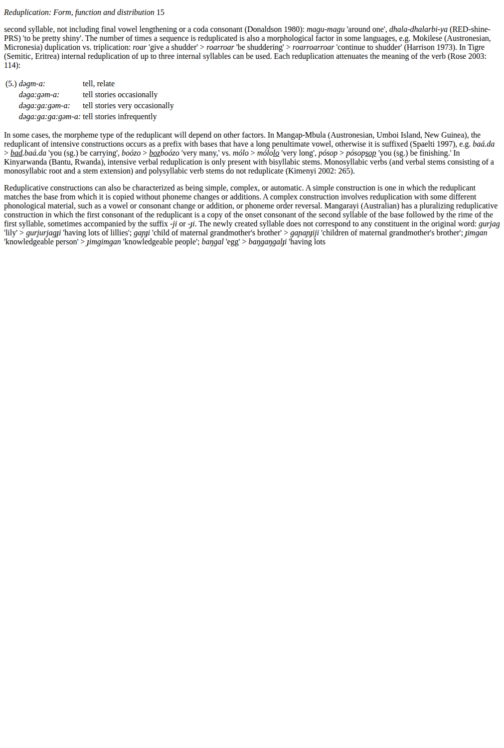Reduplication: Form, function and distribution 15
second syllable, not including final vowel lengthening or a coda consonant (Donaldson 1980): magu-magu 'around one', dhala-dhalarbi-ya (RED-shine-PRS) 'to be pretty shiny'. The number of times a sequence is reduplicated is also a morphological factor in some languages, e.g. Mokilese (Austronesian, Micronesia) duplication vs. triplication: roar 'give a shudder' > roarroar 'be shuddering' > roarroarroar 'continue to shudder' (Harrison 1973). In Tigre (Semitic, Eritrea) internal reduplication of up to three internal syllables can be used. Each reduplication attenuates the meaning of the verb (Rose 2003: 114):
| (5.) | dəgm-a: | tell, relate |
| | dəga:gəm-a: | tell stories occasionally |
| | dəga:ga:gəm-a: | tell stories very occasionally |
| | dəga:ga:ga:gəm-a: | tell stories infrequently |
In some cases, the morpheme type of the reduplicant will depend on other factors. In Mangap-Mbula (Austronesian, Umboi Island, New Guinea), the reduplicant of intensive constructions occurs as a prefix with bases that have a long penultimate vowel, otherwise it is suffixed (Spaelti 1997), e.g. baá.da > bad.baá.da 'you (sg.) be carrying', boózo > bozboózo 'very many,' vs. mólo > mólolo 'very long', pósop > pósopsop 'you (sg.) be finishing.' In Kinyarwanda (Bantu, Rwanda), intensive verbal reduplication is only present with bisyllabic stems. Monosyllabic verbs (and verbal stems consisting of a monosyllabic root and a stem extension) and polysyllabic verb stems do not reduplicate (Kimenyi 2002: 265).
Reduplicative constructions can also be characterized as being simple, complex, or automatic. A simple construction is one in which the reduplicant matches the base from which it is copied without phoneme changes or additions. A complex construction involves reduplication with some different phonological material, such as a vowel or consonant change or addition, or phoneme order reversal. Mangarayi (Australian) has a pluralizing reduplicative construction in which the first consonant of the reduplicant is a copy of the onset consonant of the second syllable of the base followed by the rime of the first syllable, sometimes accompanied by the suffix -ji or -ɟi. The newly created syllable does not correspond to any constituent in the original word: gurjag 'lily' > gurjurjagɟi 'having lots of lillies'; gaɲɟi 'child of maternal grandmother's brother' > gaɲaɲɟiji 'children of maternal grandmother's brother'; ɟimgan 'knowledgeable person' > ɟimgimgan 'knowledgeable people'; baŋgal 'egg' > baŋgaŋgalɟi 'having lots